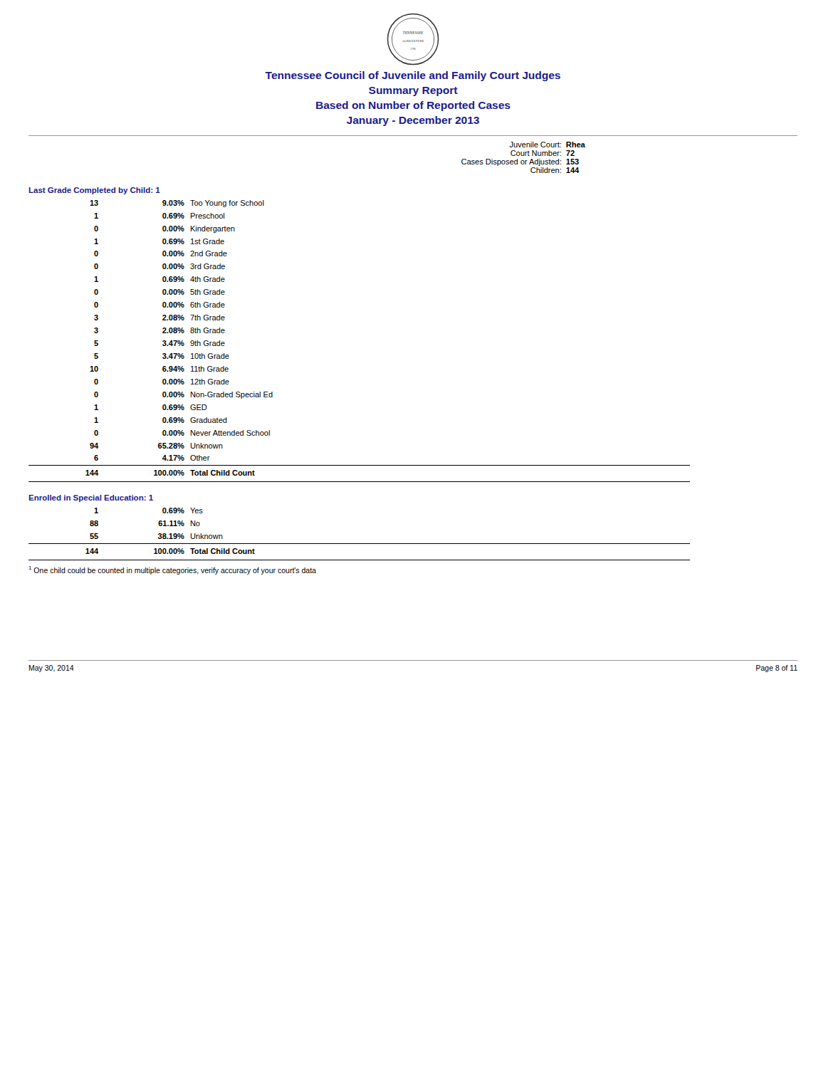Tennessee Council of Juvenile and Family Court Judges
Summary Report
Based on Number of Reported Cases
January - December 2013
Juvenile Court: Rhea
Court Number: 72
Cases Disposed or Adjusted: 153
Children: 144
Last Grade Completed by Child: 1
| 13 | 9.03% | Too Young for School |
| 1 | 0.69% | Preschool |
| 0 | 0.00% | Kindergarten |
| 1 | 0.69% | 1st Grade |
| 0 | 0.00% | 2nd Grade |
| 0 | 0.00% | 3rd Grade |
| 1 | 0.69% | 4th Grade |
| 0 | 0.00% | 5th Grade |
| 0 | 0.00% | 6th Grade |
| 3 | 2.08% | 7th Grade |
| 3 | 2.08% | 8th Grade |
| 5 | 3.47% | 9th Grade |
| 5 | 3.47% | 10th Grade |
| 10 | 6.94% | 11th Grade |
| 0 | 0.00% | 12th Grade |
| 0 | 0.00% | Non-Graded Special Ed |
| 1 | 0.69% | GED |
| 1 | 0.69% | Graduated |
| 0 | 0.00% | Never Attended School |
| 94 | 65.28% | Unknown |
| 6 | 4.17% | Other |
| 144 | 100.00% | Total Child Count |
Enrolled in Special Education: 1
| 1 | 0.69% | Yes |
| 88 | 61.11% | No |
| 55 | 38.19% | Unknown |
| 144 | 100.00% | Total Child Count |
1 One child could be counted in multiple categories, verify accuracy of your court's data
May 30, 2014 Page 8 of 11